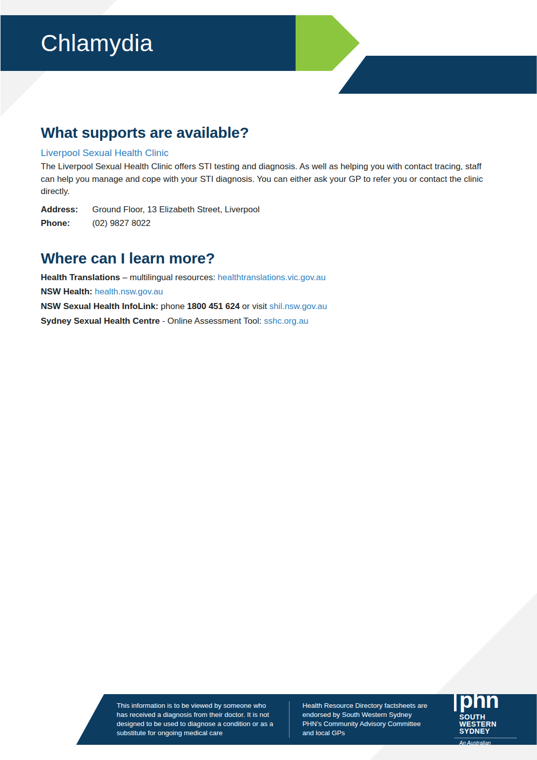Chlamydia
What supports are available?
Liverpool Sexual Health Clinic
The Liverpool Sexual Health Clinic offers STI testing and diagnosis. As well as helping you with contact tracing, staff can help you manage and cope with your STI diagnosis. You can either ask your GP to refer you or contact the clinic directly.
| Address: | Ground Floor, 13 Elizabeth Street, Liverpool |
| Phone: | (02) 9827 8022 |
Where can I learn more?
Health Translations – multilingual resources: healthtranslations.vic.gov.au
NSW Health: health.nsw.gov.au
NSW Sexual Health InfoLink: phone 1800 451 624 or visit shil.nsw.gov.au
Sydney Sexual Health Centre - Online Assessment Tool: sshc.org.au
This information is to be viewed by someone who has received a diagnosis from their doctor. It is not designed to be used to diagnose a condition or as a substitute for ongoing medical care
Health Resource Directory factsheets are endorsed by South Western Sydney PHN’s Community Advisory Committee and local GPs
phn
SOUTH WESTERN
SYDNEY
An Australian Government Initiative